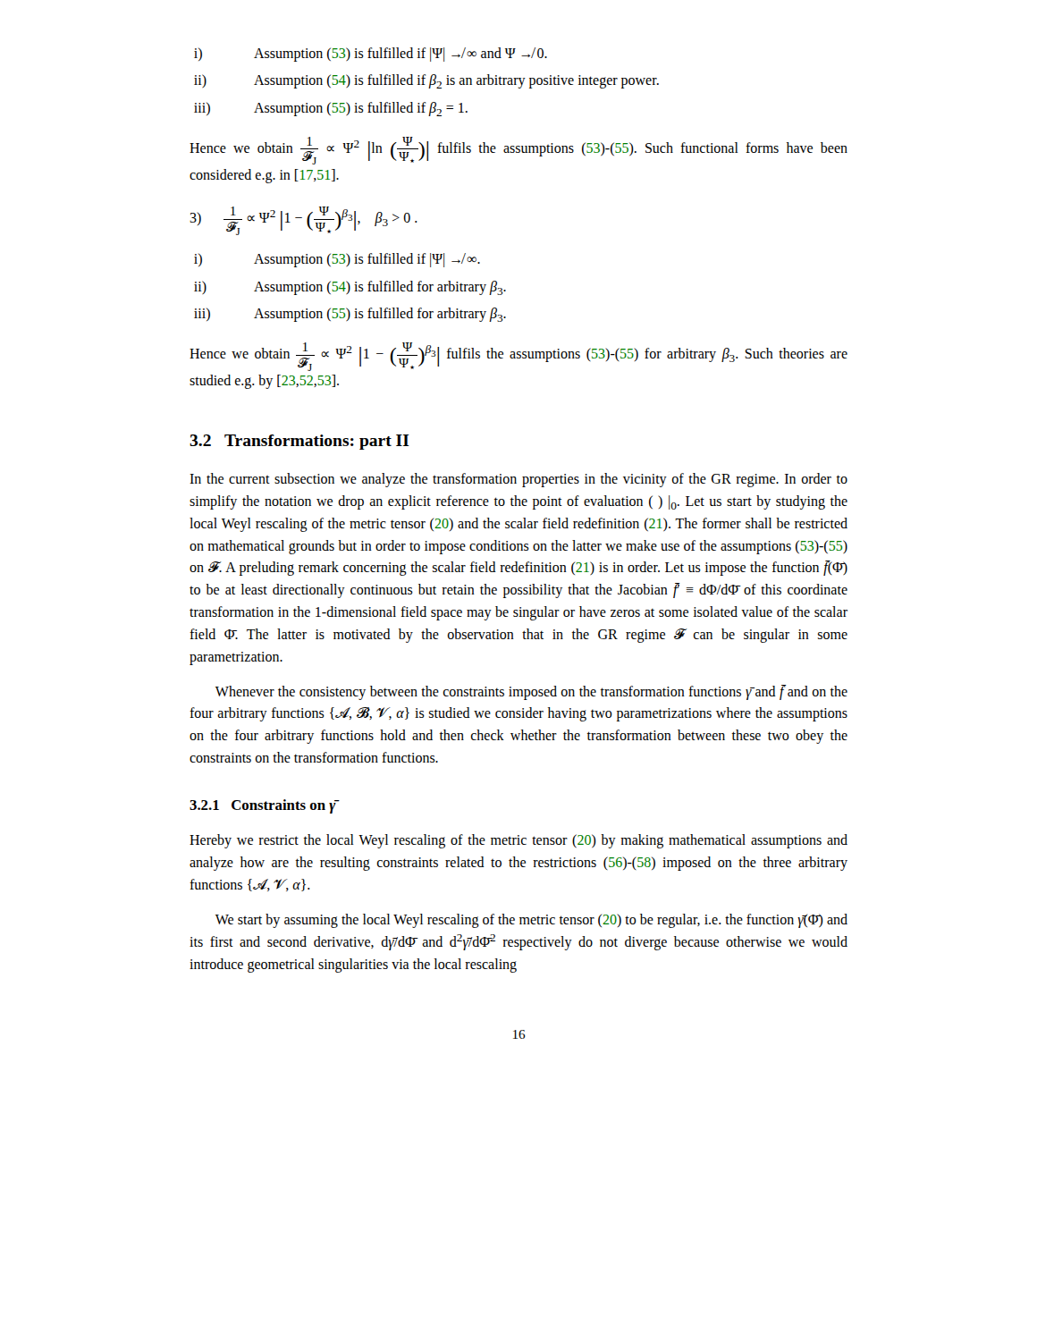i) Assumption (53) is fulfilled if |Ψ| ↛ ∞ and Ψ ↛ 0.
ii) Assumption (54) is fulfilled if β2 is an arbitrary positive integer power.
iii) Assumption (55) is fulfilled if β2 = 1.
Hence we obtain 1 𝓕J ∝ Ψ2 |ln (ΨΨ⋆)| fulfils the assumptions (53)-(55). Such functional forms have been considered e.g. in [17,51].
3) 1 𝓕J ∝ Ψ2 |1 − (ΨΨ⋆)β3|, β3 > 0 .
i) Assumption (53) is fulfilled if |Ψ| ↛ ∞.
ii) Assumption (54) is fulfilled for arbitrary β3.
iii) Assumption (55) is fulfilled for arbitrary β3.
Hence we obtain 1 𝓕J ∝ Ψ2 |1 − (ΨΨ⋆)β3| fulfils the assumptions (53)-(55) for arbitrary β3. Such theories are studied e.g. by [23,52,53].
3.2 Transformations: part II
In the current subsection we analyze the transformation properties in the vicinity of the GR regime. In order to simplify the notation we drop an explicit reference to the point of evaluation ( ) |0. Let us start by studying the local Weyl rescaling of the metric tensor (20) and the scalar field redefinition (21). The former shall be restricted on mathematical grounds but in order to impose conditions on the latter we make use of the assumptions (53)-(55) on 𝓕. A preluding remark concerning the scalar field redefinition (21) is in order. Let us impose the function f̄(Φ̄) to be at least directionally continuous but retain the possibility that the Jacobian f̄′ ≡ dΦ/dΦ̄ of this coordinate transformation in the 1-dimensional field space may be singular or have zeros at some isolated value of the scalar field Φ̄. The latter is motivated by the observation that in the GR regime 𝓕 can be singular in some parametrization.
Whenever the consistency between the constraints imposed on the transformation functions γ̄ and f̄ and on the four arbitrary functions {𝓐, 𝓑, 𝓥, α} is studied we consider having two parametrizations where the assumptions on the four arbitrary functions hold and then check whether the transformation between these two obey the constraints on the transformation functions.
3.2.1 Constraints on γ̄
Hereby we restrict the local Weyl rescaling of the metric tensor (20) by making mathematical assumptions and analyze how are the resulting constraints related to the restrictions (56)-(58) imposed on the three arbitrary functions {𝓐, 𝓥, α}.
We start by assuming the local Weyl rescaling of the metric tensor (20) to be regular, i.e. the function γ̄(Φ̄) and its first and second derivative, dγ̄/dΦ̄ and d2γ̄/dΦ̄2 respectively do not diverge because otherwise we would introduce geometrical singularities via the local rescaling
16